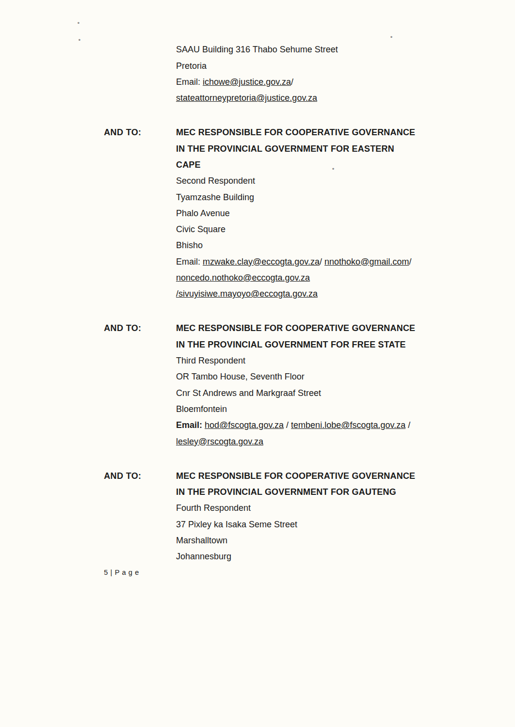•
•
•
•
SAAU Building 316 Thabo Sehume Street
Pretoria
Email: ichowe@justice.gov.za/ stateattorneypretoria@justice.gov.za
AND TO:
MEC RESPONSIBLE FOR COOPERATIVE GOVERNANCE IN THE PROVINCIAL GOVERNMENT FOR EASTERN CAPE
Second Respondent
Tyamzashe Building
Phalo Avenue
Civic Square
Bhisho
Email: mzwake.clay@eccogta.gov.za/ nnothoko@gmail.com/
noncedo.nothoko@eccogta.gov.za
/sivuyisiwe.mayoyo@eccogta.gov.za
AND TO:
MEC RESPONSIBLE FOR COOPERATIVE GOVERNANCE IN THE PROVINCIAL GOVERNMENT FOR FREE STATE
Third Respondent
OR Tambo House, Seventh Floor
Cnr St Andrews and Markgraaf Street
Bloemfontein
Email: hod@fscogta.gov.za / tembeni.lobe@fscogta.gov.za /
lesley@rscogta.gov.za
AND TO:
MEC RESPONSIBLE FOR COOPERATIVE GOVERNANCE IN THE PROVINCIAL GOVERNMENT FOR GAUTENG
Fourth Respondent
37 Pixley ka Isaka Seme Street
Marshalltown
Johannesburg
5 | P a g e